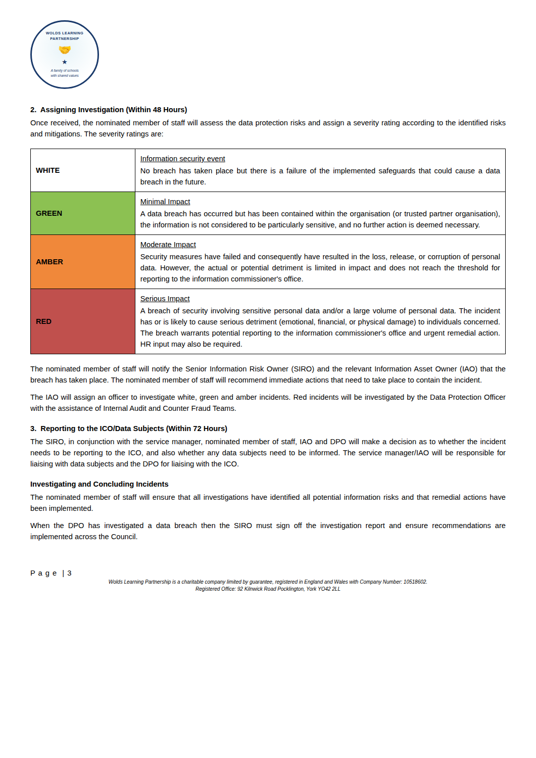WOLDS LEARNING PARTNERSHIP
🤝
★
A family of schools
with shared values
2. Assigning Investigation (Within 48 Hours)
Once received, the nominated member of staff will assess the data protection risks and assign a severity rating according to the identified risks and mitigations. The severity ratings are:
| WHITE | Information security event No breach has taken place but there is a failure of the implemented safeguards that could cause a data breach in the future. |
| GREEN | Minimal Impact A data breach has occurred but has been contained within the organisation (or trusted partner organisation), the information is not considered to be particularly sensitive, and no further action is deemed necessary. |
| AMBER | Moderate Impact Security measures have failed and consequently have resulted in the loss, release, or corruption of personal data. However, the actual or potential detriment is limited in impact and does not reach the threshold for reporting to the information commissioner's office. |
| RED | Serious Impact A breach of security involving sensitive personal data and/or a large volume of personal data. The incident has or is likely to cause serious detriment (emotional, financial, or physical damage) to individuals concerned. The breach warrants potential reporting to the information commissioner's office and urgent remedial action. HR input may also be required. |
The nominated member of staff will notify the Senior Information Risk Owner (SIRO) and the relevant Information Asset Owner (IAO) that the breach has taken place. The nominated member of staff will recommend immediate actions that need to take place to contain the incident.
The IAO will assign an officer to investigate white, green and amber incidents. Red incidents will be investigated by the Data Protection Officer with the assistance of Internal Audit and Counter Fraud Teams.
3. Reporting to the ICO/Data Subjects (Within 72 Hours)
The SIRO, in conjunction with the service manager, nominated member of staff, IAO and DPO will make a decision as to whether the incident needs to be reporting to the ICO, and also whether any data subjects need to be informed. The service manager/IAO will be responsible for liaising with data subjects and the DPO for liaising with the ICO.
Investigating and Concluding Incidents
The nominated member of staff will ensure that all investigations have identified all potential information risks and that remedial actions have been implemented.
When the DPO has investigated a data breach then the SIRO must sign off the investigation report and ensure recommendations are implemented across the Council.
P a g e | 3
Wolds Learning Partnership is a charitable company limited by guarantee, registered in England and Wales with Company Number: 10518602.
Registered Office: 92 Kilnwick Road Pocklington, York YO42 2LL